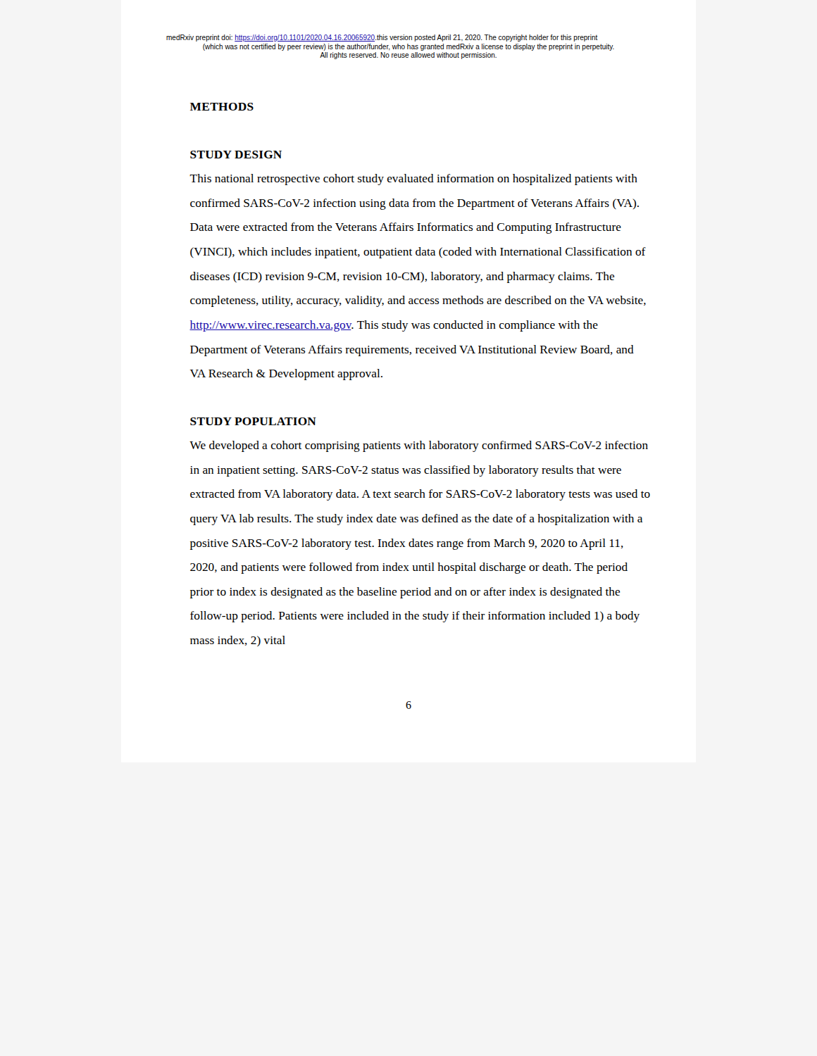medRxiv preprint doi: https://doi.org/10.1101/2020.04.16.20065920.this version posted April 21, 2020. The copyright holder for this preprint
(which was not certified by peer review) is the author/funder, who has granted medRxiv a license to display the preprint in perpetuity.
All rights reserved. No reuse allowed without permission.
METHODS
STUDY DESIGN
This national retrospective cohort study evaluated information on hospitalized patients with confirmed SARS-CoV-2 infection using data from the Department of Veterans Affairs (VA). Data were extracted from the Veterans Affairs Informatics and Computing Infrastructure (VINCI), which includes inpatient, outpatient data (coded with International Classification of diseases (ICD) revision 9-CM, revision 10-CM), laboratory, and pharmacy claims. The completeness, utility, accuracy, validity, and access methods are described on the VA website, http://www.virec.research.va.gov. This study was conducted in compliance with the Department of Veterans Affairs requirements, received VA Institutional Review Board, and VA Research & Development approval.
STUDY POPULATION
We developed a cohort comprising patients with laboratory confirmed SARS-CoV-2 infection in an inpatient setting. SARS-CoV-2 status was classified by laboratory results that were extracted from VA laboratory data. A text search for SARS-CoV-2 laboratory tests was used to query VA lab results. The study index date was defined as the date of a hospitalization with a positive SARS-CoV-2 laboratory test. Index dates range from March 9, 2020 to April 11, 2020, and patients were followed from index until hospital discharge or death. The period prior to index is designated as the baseline period and on or after index is designated the follow-up period. Patients were included in the study if their information included 1) a body mass index, 2) vital
6